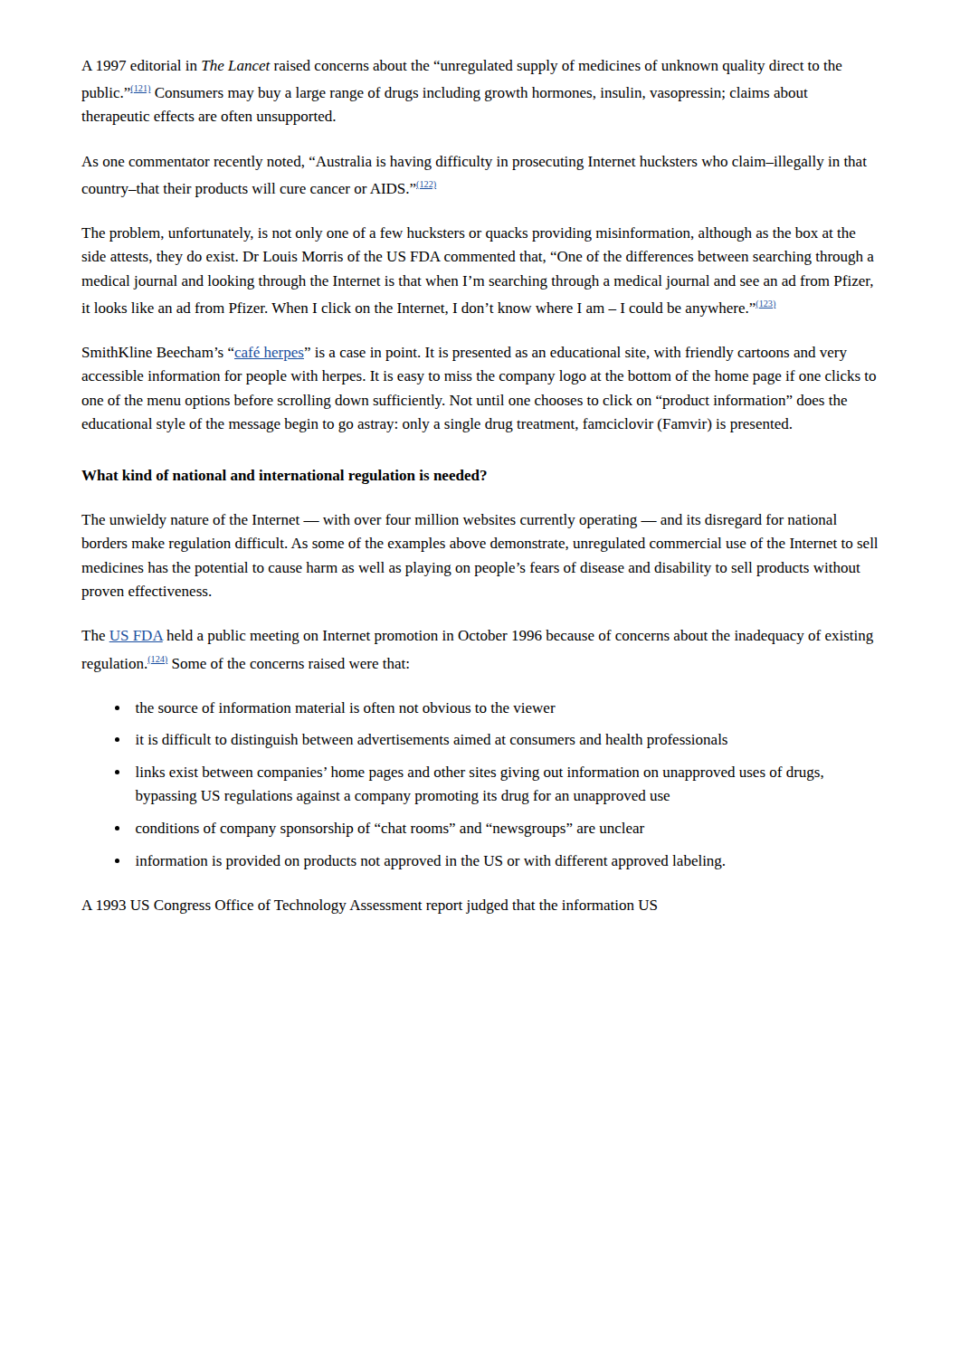A 1997 editorial in The Lancet raised concerns about the “unregulated supply of medicines of unknown quality direct to the public.”(121) Consumers may buy a large range of drugs including growth hormones, insulin, vasopressin; claims about therapeutic effects are often unsupported.
As one commentator recently noted, “Australia is having difficulty in prosecuting Internet hucksters who claim–illegally in that country–that their products will cure cancer or AIDS.”(122)
The problem, unfortunately, is not only one of a few hucksters or quacks providing misinformation, although as the box at the side attests, they do exist. Dr Louis Morris of the US FDA commented that, “One of the differences between searching through a medical journal and looking through the Internet is that when I’m searching through a medical journal and see an ad from Pfizer, it looks like an ad from Pfizer. When I click on the Internet, I don’t know where I am – I could be anywhere.”(123)
SmithKline Beecham’s “café herpes” is a case in point. It is presented as an educational site, with friendly cartoons and very accessible information for people with herpes. It is easy to miss the company logo at the bottom of the home page if one clicks to one of the menu options before scrolling down sufficiently. Not until one chooses to click on “product information” does the educational style of the message begin to go astray: only a single drug treatment, famciclovir (Famvir) is presented.
What kind of national and international regulation is needed?
The unwieldy nature of the Internet — with over four million websites currently operating — and its disregard for national borders make regulation difficult. As some of the examples above demonstrate, unregulated commercial use of the Internet to sell medicines has the potential to cause harm as well as playing on people’s fears of disease and disability to sell products without proven effectiveness.
The US FDA held a public meeting on Internet promotion in October 1996 because of concerns about the inadequacy of existing regulation.(124) Some of the concerns raised were that:
the source of information material is often not obvious to the viewer
it is difficult to distinguish between advertisements aimed at consumers and health professionals
links exist between companies’ home pages and other sites giving out information on unapproved uses of drugs, bypassing US regulations against a company promoting its drug for an unapproved use
conditions of company sponsorship of “chat rooms” and “newsgroups” are unclear
information is provided on products not approved in the US or with different approved labeling.
A 1993 US Congress Office of Technology Assessment report judged that the information US